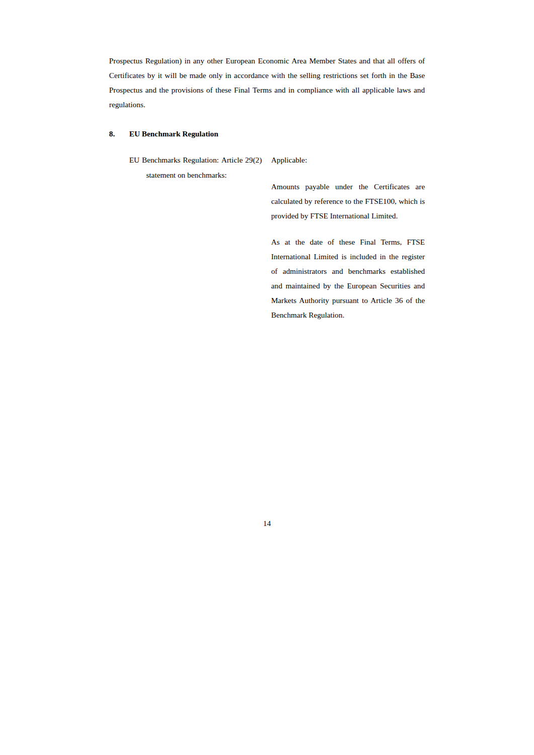Prospectus Regulation) in any other European Economic Area Member States and that all offers of Certificates by it will be made only in accordance with the selling restrictions set forth in the Base Prospectus and the provisions of these Final Terms and in compliance with all applicable laws and regulations.
8. EU Benchmark Regulation
EU Benchmarks Regulation: Article 29(2)
statement on benchmarks:
Applicable:
Amounts payable under the Certificates are calculated by reference to the FTSE100, which is provided by FTSE International Limited.
As at the date of these Final Terms, FTSE International Limited is included in the register of administrators and benchmarks established and maintained by the European Securities and Markets Authority pursuant to Article 36 of the Benchmark Regulation.
14